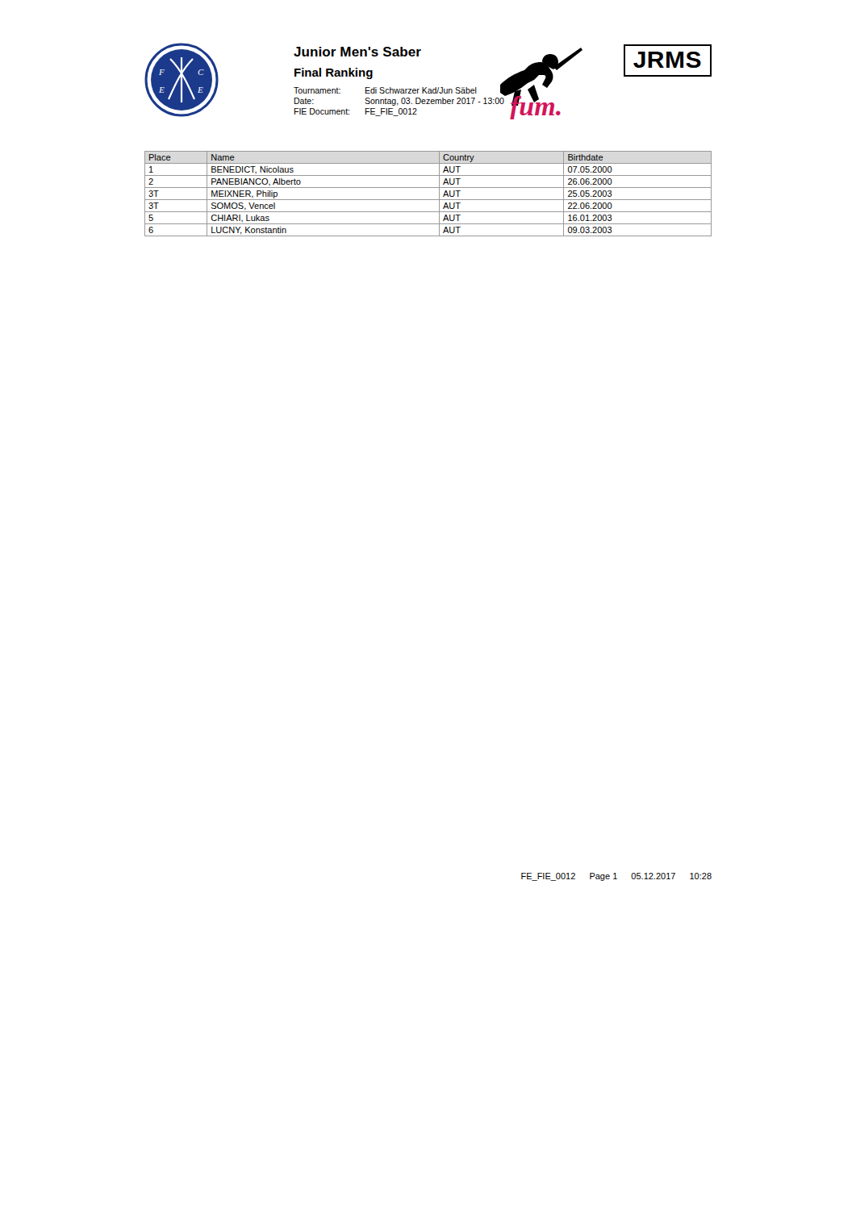F C E E
Junior Men's Saber
Final Ranking
| Tournament: | Edi Schwarzer Kad/Jun Säbel |
| Date: | Sonntag, 03. Dezember 2017 - 13:00 |
| FIE Document: | FE_FIE_0012 |
fum.
JRMS
| Place | Name | Country | Birthdate |
| --- | --- | --- | --- |
| 1 | BENEDICT, Nicolaus | AUT | 07.05.2000 |
| 2 | PANEBIANCO, Alberto | AUT | 26.06.2000 |
| 3T | MEIXNER, Philip | AUT | 25.05.2003 |
| 3T | SOMOS, Vencel | AUT | 22.06.2000 |
| 5 | CHIARI, Lukas | AUT | 16.01.2003 |
| 6 | LUCNY, Konstantin | AUT | 09.03.2003 |
FE_FIE_0012 Page 1 05.12.2017 10:28